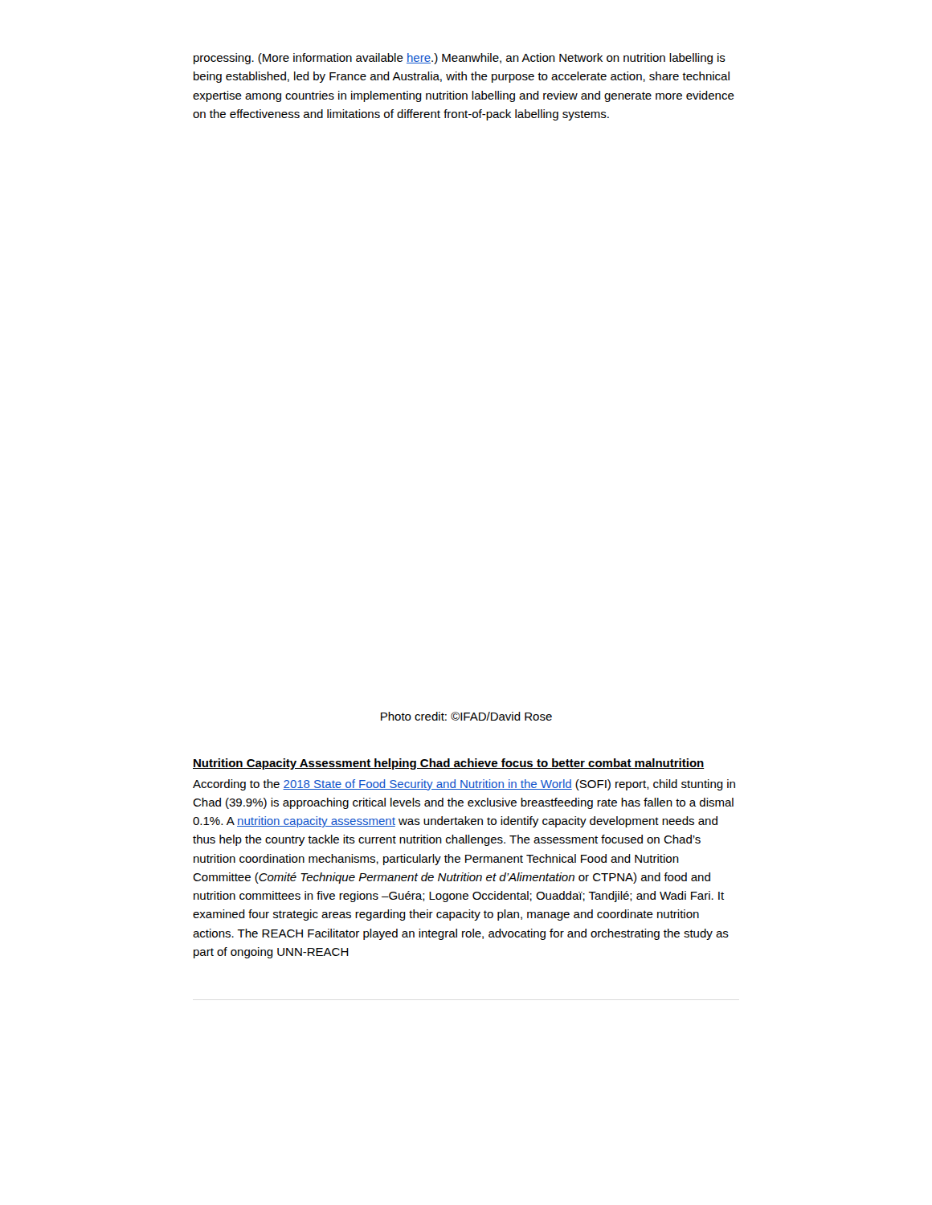processing. (More information available here.) Meanwhile, an Action Network on nutrition labelling is being established, led by France and Australia, with the purpose to accelerate action, share technical expertise among countries in implementing nutrition labelling and review and generate more evidence on the effectiveness and limitations of different front-of-pack labelling systems.
Photo credit: ©IFAD/David Rose
Nutrition Capacity Assessment helping Chad achieve focus to better combat malnutrition
According to the 2018 State of Food Security and Nutrition in the World (SOFI) report, child stunting in Chad (39.9%) is approaching critical levels and the exclusive breastfeeding rate has fallen to a dismal 0.1%. A nutrition capacity assessment was undertaken to identify capacity development needs and thus help the country tackle its current nutrition challenges. The assessment focused on Chad’s nutrition coordination mechanisms, particularly the Permanent Technical Food and Nutrition Committee (Comité Technique Permanent de Nutrition et d’Alimentation or CTPNA) and food and nutrition committees in five regions –Guéra; Logone Occidental; Ouaddaï; Tandjilé; and Wadi Fari. It examined four strategic areas regarding their capacity to plan, manage and coordinate nutrition actions. The REACH Facilitator played an integral role, advocating for and orchestrating the study as part of ongoing UNN-REACH